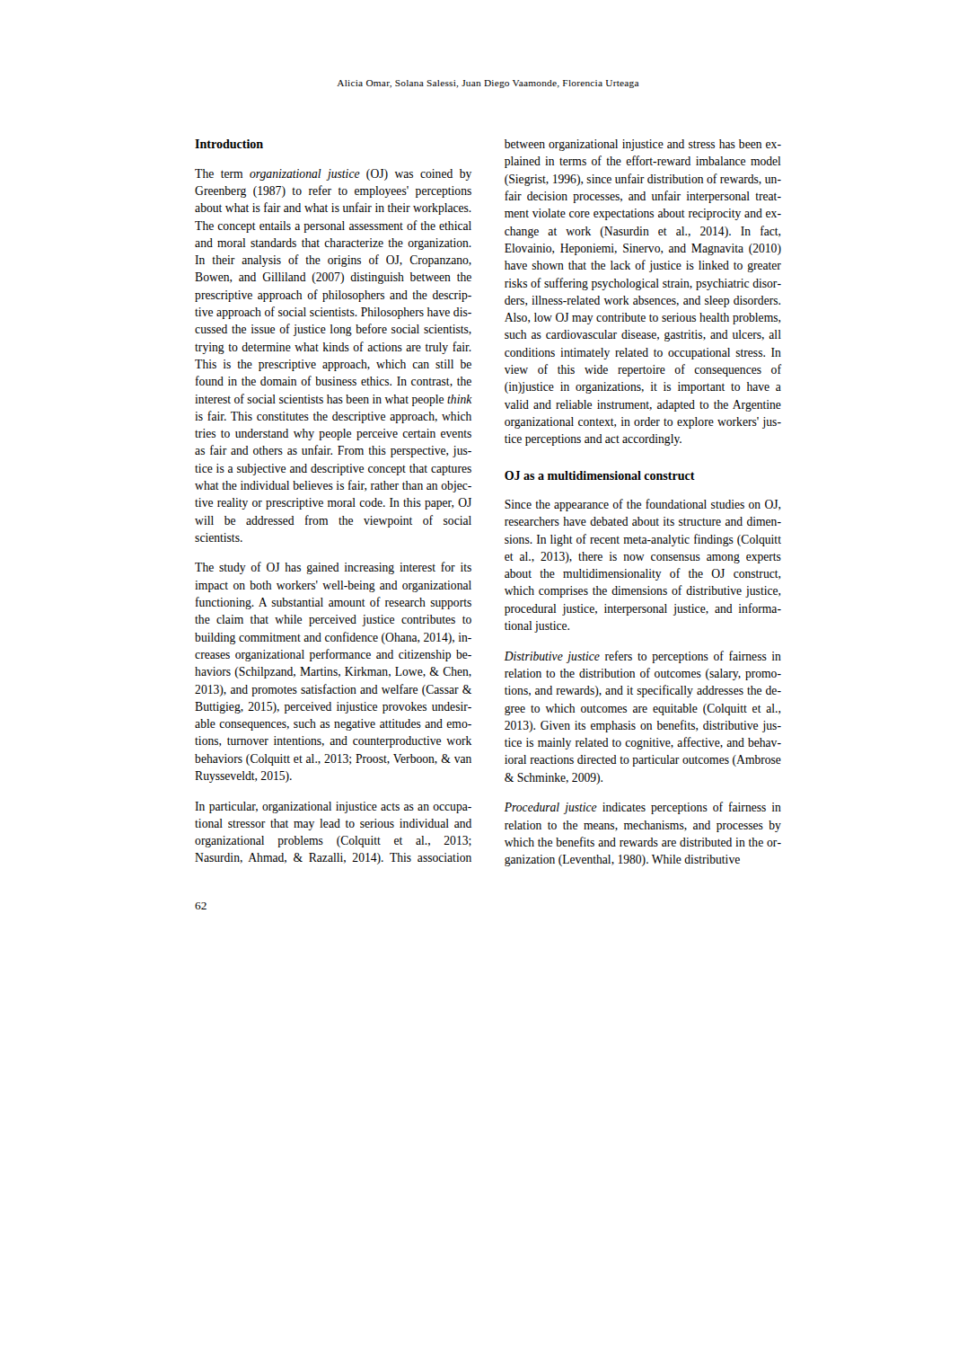Alicia Omar, Solana Salessi, Juan Diego Vaamonde, Florencia Urteaga
Introduction
The term organizational justice (OJ) was coined by Greenberg (1987) to refer to employees' perceptions about what is fair and what is unfair in their workplaces. The concept entails a personal assessment of the ethical and moral standards that characterize the organization. In their analysis of the origins of OJ, Cropanzano, Bowen, and Gilliland (2007) distinguish between the prescriptive approach of philosophers and the descriptive approach of social scientists. Philosophers have discussed the issue of justice long before social scientists, trying to determine what kinds of actions are truly fair. This is the prescriptive approach, which can still be found in the domain of business ethics. In contrast, the interest of social scientists has been in what people think is fair. This constitutes the descriptive approach, which tries to understand why people perceive certain events as fair and others as unfair. From this perspective, justice is a subjective and descriptive concept that captures what the individual believes is fair, rather than an objective reality or prescriptive moral code. In this paper, OJ will be addressed from the viewpoint of social scientists.
The study of OJ has gained increasing interest for its impact on both workers' well-being and organizational functioning. A substantial amount of research supports the claim that while perceived justice contributes to building commitment and confidence (Ohana, 2014), increases organizational performance and citizenship behaviors (Schilpzand, Martins, Kirkman, Lowe, & Chen, 2013), and promotes satisfaction and welfare (Cassar & Buttigieg, 2015), perceived injustice provokes undesirable consequences, such as negative attitudes and emotions, turnover intentions, and counterproductive work behaviors (Colquitt et al., 2013; Proost, Verboon, & van Ruysseveldt, 2015).
In particular, organizational injustice acts as an occupational stressor that may lead to serious individual and organizational problems (Colquitt et al., 2013; Nasurdin, Ahmad, & Razalli, 2014). This association between organizational injustice and stress has been explained in terms of the effort-reward imbalance model (Siegrist, 1996), since unfair distribution of rewards, unfair decision processes, and unfair interpersonal treatment violate core expectations about reciprocity and exchange at work (Nasurdin et al., 2014). In fact, Elovainio, Heponiemi, Sinervo, and Magnavita (2010) have shown that the lack of justice is linked to greater risks of suffering psychological strain, psychiatric disorders, illness-related work absences, and sleep disorders. Also, low OJ may contribute to serious health problems, such as cardiovascular disease, gastritis, and ulcers, all conditions intimately related to occupational stress. In view of this wide repertoire of consequences of (in)justice in organizations, it is important to have a valid and reliable instrument, adapted to the Argentine organizational context, in order to explore workers' justice perceptions and act accordingly.
OJ as a multidimensional construct
Since the appearance of the foundational studies on OJ, researchers have debated about its structure and dimensions. In light of recent meta-analytic findings (Colquitt et al., 2013), there is now consensus among experts about the multidimensionality of the OJ construct, which comprises the dimensions of distributive justice, procedural justice, interpersonal justice, and informational justice.
Distributive justice refers to perceptions of fairness in relation to the distribution of outcomes (salary, promotions, and rewards), and it specifically addresses the degree to which outcomes are equitable (Colquitt et al., 2013). Given its emphasis on benefits, distributive justice is mainly related to cognitive, affective, and behavioral reactions directed to particular outcomes (Ambrose & Schminke, 2009).
Procedural justice indicates perceptions of fairness in relation to the means, mechanisms, and processes by which the benefits and rewards are distributed in the organization (Leventhal, 1980). While distributive
62